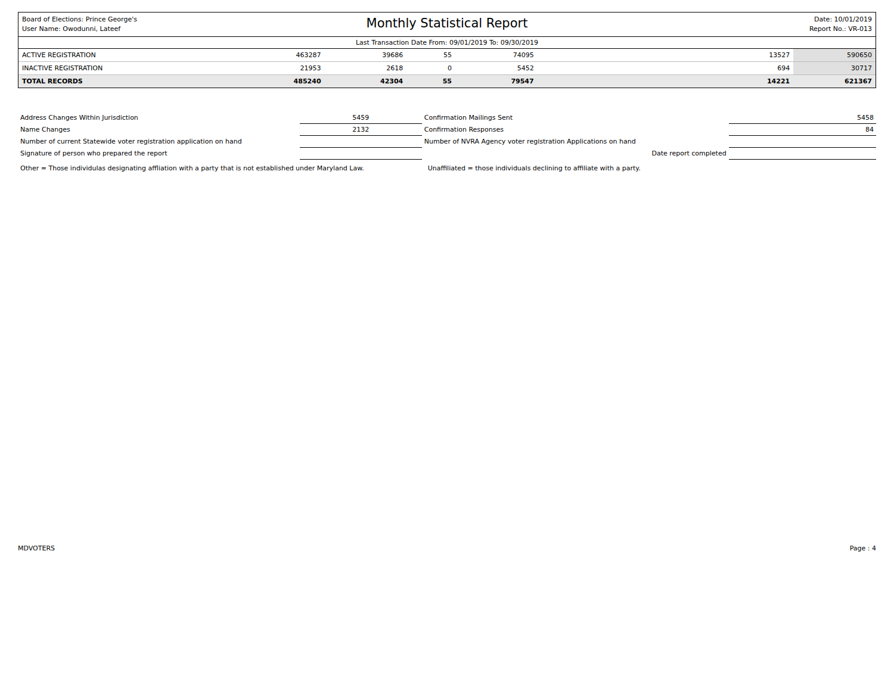| Board of Elections: Prince George's User Name: Owodunni, Lateef | Monthly Statistical Report | Date: 10/01/2019 Report No.: VR-013 |
Last Transaction Date From: 09/01/2019 To: 09/30/2019
| ACTIVE REGISTRATION | 463287 | 39686 | 55 | 74095 | | 13527 | 590650 |
| INACTIVE REGISTRATION | 21953 | 2618 | 0 | 5452 | | 694 | 30717 |
| TOTAL RECORDS | 485240 | 42304 | 55 | 79547 | | 14221 | 621367 |
| Address Changes Within Jurisdiction | 5459 | Confirmation Mailings Sent | 5458 |
| Name Changes | 2132 | Confirmation Responses | 84 |
| Number of current Statewide voter registration application on hand | | Number of NVRA Agency voter registration Applications on hand | |
| Signature of person who prepared the report | | Date report completed | |
| Other = Those individulas designating affliation with a party that is not established under Maryland Law. | Unaffiliated = those individuals declining to affiliate with a party. |
MDVOTERS
Page : 4